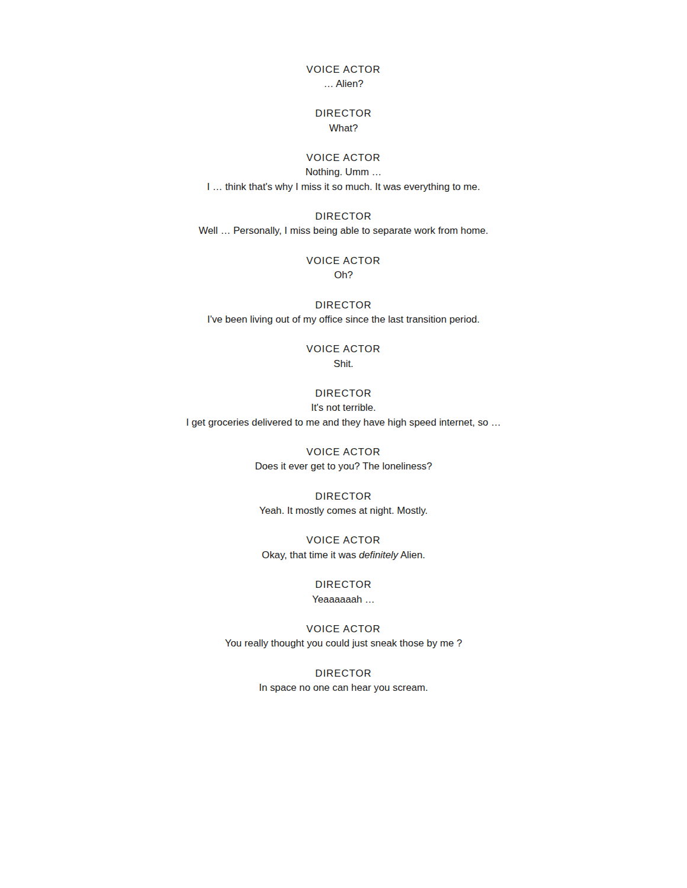VOICE ACTOR … Alien?
DIRECTOR What?
VOICE ACTOR Nothing. Umm … I … think that's why I miss it so much. It was everything to me.
DIRECTOR Well … Personally, I miss being able to separate work from home.
VOICE ACTOR Oh?
DIRECTOR I've been living out of my office since the last transition period.
VOICE ACTOR Shit.
DIRECTOR It's not terrible. I get groceries delivered to me and they have high speed internet, so …
VOICE ACTOR Does it ever get to you? The loneliness?
DIRECTOR Yeah. It mostly comes at night. Mostly.
VOICE ACTOR Okay, that time it was definitely Alien.
DIRECTOR Yeaaaaaah …
VOICE ACTOR You really thought you could just sneak those by me ?
DIRECTOR In space no one can hear you scream.